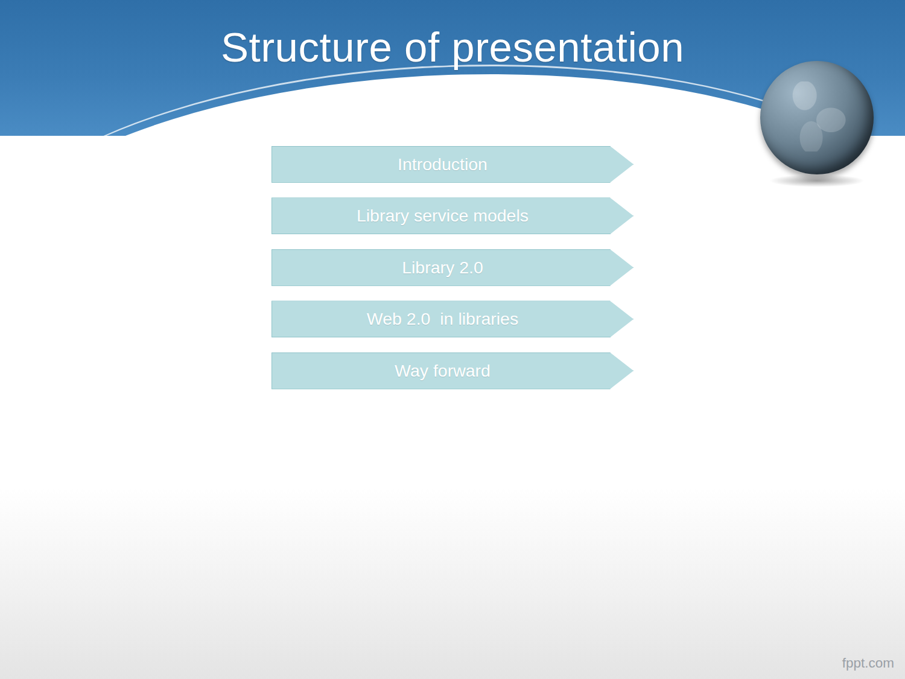Structure of presentation
Introduction
Library service models
Library 2.0
Web 2.0 in libraries
Way forward
fppt.com